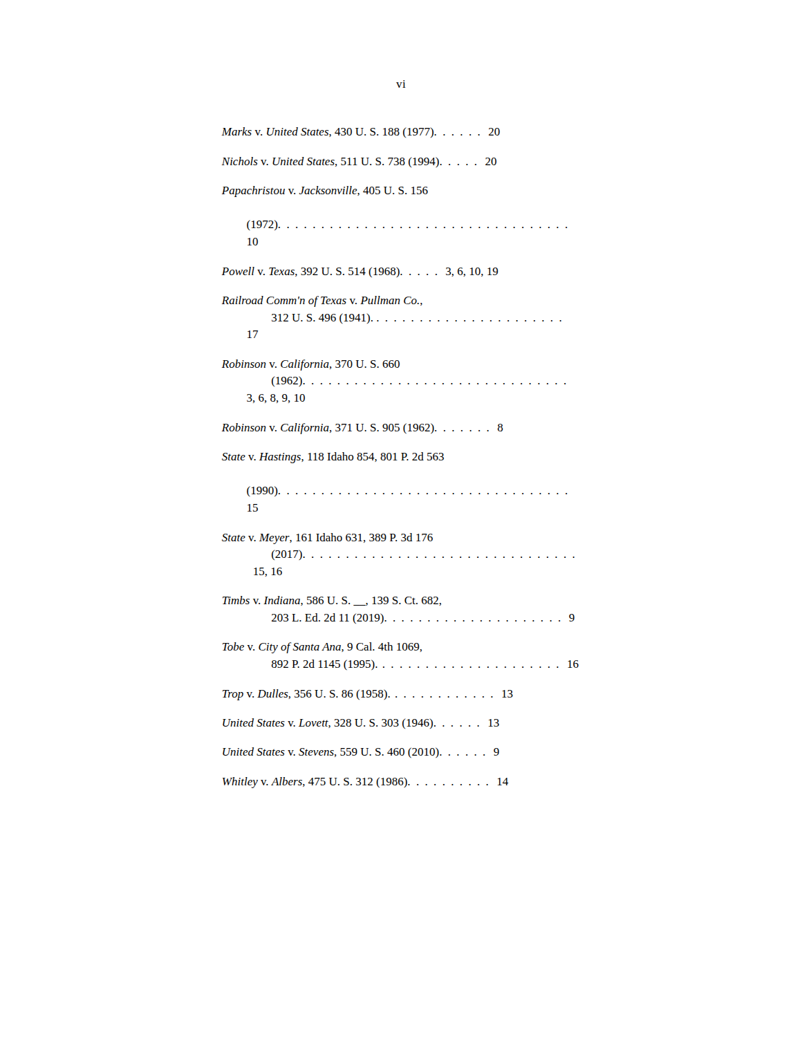vi
Marks v. United States, 430 U. S. 188 (1977). . . . . . 20
Nichols v. United States, 511 U. S. 738 (1994). . . . . 20
Papachristou v. Jacksonville, 405 U. S. 156
(1972). . . . . . . . . . . . . . . . . . . . . . . . . . . . . . . . . . 10
Powell v. Texas, 392 U. S. 514 (1968). . . . . 3, 6, 10, 19
Railroad Comm'n of Texas v. Pullman Co.,
312 U. S. 496 (1941). . . . . . . . . . . . . . . . . . . . . . . 17
Robinson v. California, 370 U. S. 660
(1962). . . . . . . . . . . . . . . . . . . . . . . . . . . . . . . 3, 6, 8, 9, 10
Robinson v. California, 371 U. S. 905 (1962). . . . . . . 8
State v. Hastings, 118 Idaho 854, 801 P. 2d 563
(1990). . . . . . . . . . . . . . . . . . . . . . . . . . . . . . . . . . 15
State v. Meyer, 161 Idaho 631, 389 P. 3d 176
(2017). . . . . . . . . . . . . . . . . . . . . . . . . . . . . . . . 15, 16
Timbs v. Indiana, 586 U. S. __, 139 S. Ct. 682,
203 L. Ed. 2d 11 (2019). . . . . . . . . . . . . . . . . . . . . 9
Tobe v. City of Santa Ana, 9 Cal. 4th 1069,
892 P. 2d 1145 (1995). . . . . . . . . . . . . . . . . . . . . . 16
Trop v. Dulles, 356 U. S. 86 (1958). . . . . . . . . . . . . 13
United States v. Lovett, 328 U. S. 303 (1946). . . . . . 13
United States v. Stevens, 559 U. S. 460 (2010). . . . . . 9
Whitley v. Albers, 475 U. S. 312 (1986). . . . . . . . . . 14